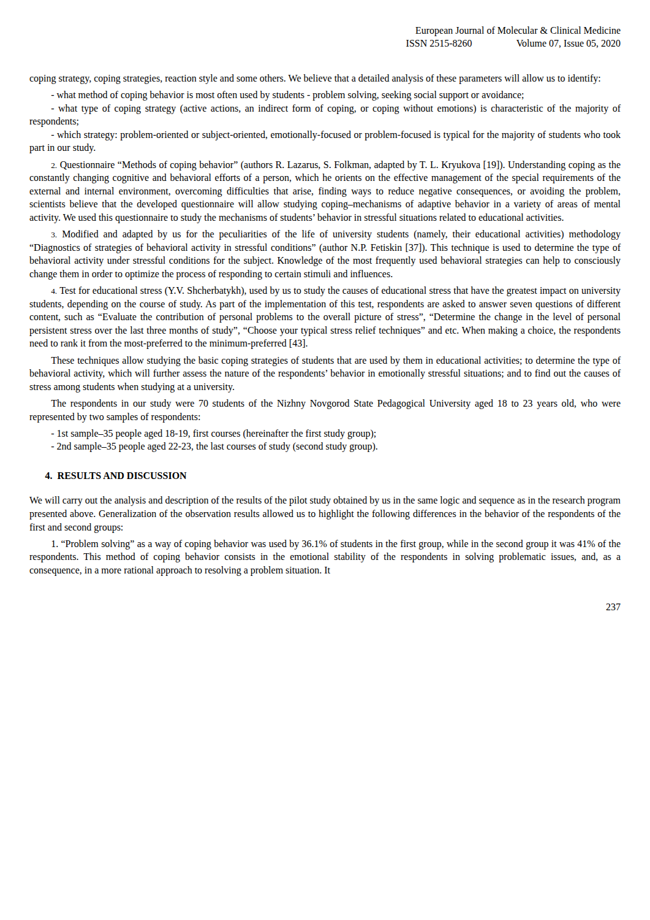European Journal of Molecular & Clinical Medicine ISSN 2515-8260 Volume 07, Issue 05, 2020
coping strategy, coping strategies, reaction style and some others. We believe that a detailed analysis of these parameters will allow us to identify:
- what method of coping behavior is most often used by students - problem solving, seeking social support or avoidance;
- what type of coping strategy (active actions, an indirect form of coping, or coping without emotions) is characteristic of the majority of respondents;
- which strategy: problem-oriented or subject-oriented, emotionally-focused or problem-focused is typical for the majority of students who took part in our study.
2. Questionnaire “Methods of coping behavior” (authors R. Lazarus, S. Folkman, adapted by T. L. Kryukova [19]). Understanding coping as the constantly changing cognitive and behavioral efforts of a person, which he orients on the effective management of the special requirements of the external and internal environment, overcoming difficulties that arise, finding ways to reduce negative consequences, or avoiding the problem, scientists believe that the developed questionnaire will allow studying coping–mechanisms of adaptive behavior in a variety of areas of mental activity. We used this questionnaire to study the mechanisms of students’ behavior in stressful situations related to educational activities.
3. Modified and adapted by us for the peculiarities of the life of university students (namely, their educational activities) methodology “Diagnostics of strategies of behavioral activity in stressful conditions” (author N.P. Fetiskin [37]). This technique is used to determine the type of behavioral activity under stressful conditions for the subject. Knowledge of the most frequently used behavioral strategies can help to consciously change them in order to optimize the process of responding to certain stimuli and influences.
4. Test for educational stress (Y.V. Shcherbatykh), used by us to study the causes of educational stress that have the greatest impact on university students, depending on the course of study. As part of the implementation of this test, respondents are asked to answer seven questions of different content, such as “Evaluate the contribution of personal problems to the overall picture of stress”, “Determine the change in the level of personal persistent stress over the last three months of study”, “Choose your typical stress relief techniques” and etc. When making a choice, the respondents need to rank it from the most-preferred to the minimum-preferred [43].
These techniques allow studying the basic coping strategies of students that are used by them in educational activities; to determine the type of behavioral activity, which will further assess the nature of the respondents’ behavior in emotionally stressful situations; and to find out the causes of stress among students when studying at a university.
The respondents in our study were 70 students of the Nizhny Novgorod State Pedagogical University aged 18 to 23 years old, who were represented by two samples of respondents:
- 1st sample–35 people aged 18-19, first courses (hereinafter the first study group);
- 2nd sample–35 people aged 22-23, the last courses of study (second study group).
4. RESULTS AND DISCUSSION
We will carry out the analysis and description of the results of the pilot study obtained by us in the same logic and sequence as in the research program presented above. Generalization of the observation results allowed us to highlight the following differences in the behavior of the respondents of the first and second groups:
1. “Problem solving” as a way of coping behavior was used by 36.1% of students in the first group, while in the second group it was 41% of the respondents. This method of coping behavior consists in the emotional stability of the respondents in solving problematic issues, and, as a consequence, in a more rational approach to resolving a problem situation. It
237